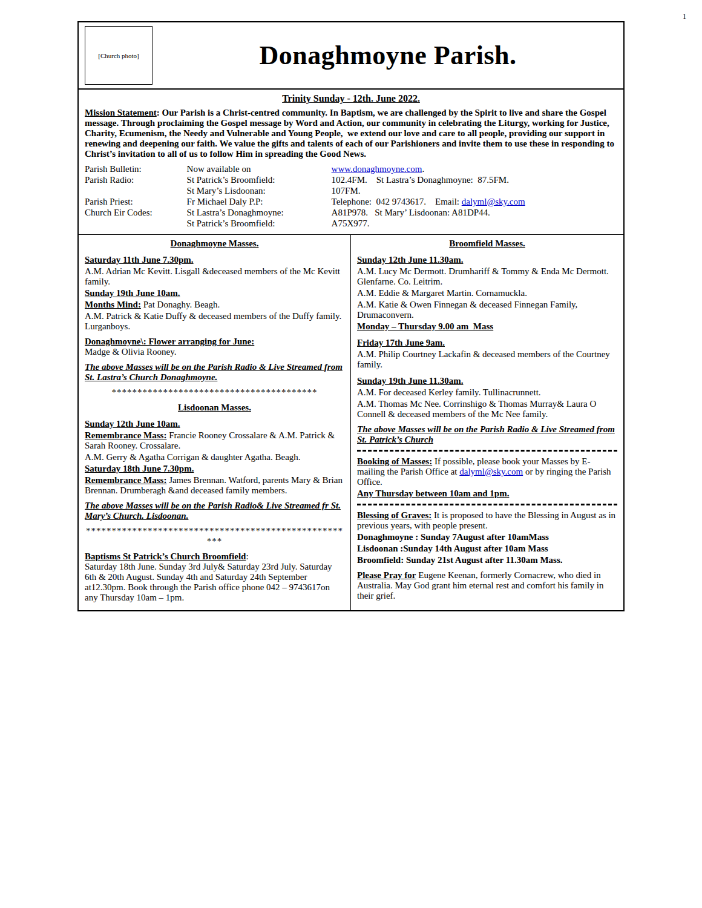1
[Church photo]
Donaghmoyne Parish.
Trinity Sunday - 12th. June 2022.
Mission Statement: Our Parish is a Christ-centred community. In Baptism, we are challenged by the Spirit to live and share the Gospel message. Through proclaiming the Gospel message by Word and Action, our community in celebrating the Liturgy, working for Justice, Charity, Ecumenism, the Needy and Vulnerable and Young People, we extend our love and care to all people, providing our support in renewing and deepening our faith. We value the gifts and talents of each of our Parishioners and invite them to use these in responding to Christ’s invitation to all of us to follow Him in spreading the Good News.
| Parish Bulletin: | Now available on | www.donaghmoyne.com . |
| Parish Radio: | St Patrick’s Broomfield: | 102.4FM. St Lastra’s Donaghmoyne: 87.5FM. |
| | St Mary’s Lisdoonan: | 107FM. |
| Parish Priest: | Fr Michael Daly P.P: | Telephone: 042 9743617. Email: dalyml@sky.com |
| Church Eir Codes: | St Lastra’s Donaghmoyne: | A81P978. St Mary’ Lisdoonan: A81DP44. |
| | St Patrick’s Broomfield: | A75X977. |
Donaghmoyne Masses.
Saturday 11th June 7.30pm.
A.M. Adrian Mc Kevitt. Lisgall &deceased members of the Mc Kevitt family.
Sunday 19th June 10am.
Months Mind: Pat Donaghy. Beagh.
A.M. Patrick & Katie Duffy & deceased members of the Duffy family. Lurganboys.
Donaghmoyne\: Flower arranging for June:
Madge & Olivia Rooney.
The above Masses will be on the Parish Radio & Live Streamed from St. Lastra’s Church Donaghmoyne.
****************************************
Lisdoonan Masses.
Sunday 12th June 10am.
Remembrance Mass: Francie Rooney Crossalare & A.M. Patrick & Sarah Rooney. Crossalare.
A.M. Gerry & Agatha Corrigan & daughter Agatha. Beagh.
Saturday 18th June 7.30pm.
Remembrance Mass: James Brennan. Watford, parents Mary & Brian Brennan. Drumberagh &and deceased family members.
The above Masses will be on the Parish Radio& Live Streamed fr St. Mary’s Church. Lisdoonan.
*****************************************************
Baptisms St Patrick’s Church Broomfield:
Saturday 18th June. Sunday 3rd July& Saturday 23rd July. Saturday 6th & 20th August. Sunday 4th and Saturday 24th September at12.30pm. Book through the Parish office phone 042 – 9743617on any Thursday 10am – 1pm.
Broomfield Masses.
Sunday 12th June 11.30am.
A.M. Lucy Mc Dermott. Drumhariff & Tommy & Enda Mc Dermott. Glenfarne. Co. Leitrim.
A.M. Eddie & Margaret Martin. Cornamuckla.
A.M. Katie & Owen Finnegan & deceased Finnegan Family, Drumaconvern.
Monday – Thursday 9.00 am Mass
Friday 17th June 9am.
A.M. Philip Courtney Lackafin & deceased members of the Courtney family.
Sunday 19th June 11.30am.
A.M. For deceased Kerley family. Tullinacrunnett.
A.M. Thomas Mc Nee. Corrinshigo & Thomas Murray& Laura O Connell & deceased members of the Mc Nee family.
The above Masses will be on the Parish Radio & Live Streamed from St. Patrick’s Church
Booking of Masses: If possible, please book your Masses by E-mailing the Parish Office at dalyml@sky.com or by ringing the Parish Office.
Any Thursday between 10am and 1pm.
Blessing of Graves: It is proposed to have the Blessing in August as in previous years, with people present.
Donaghmoyne : Sunday 7August after 10amMass
Lisdoonan :Sunday 14th August after 10am Mass
Broomfield: Sunday 21st August after 11.30am Mass.
Please Pray for Eugene Keenan, formerly Cornacrew, who died in Australia. May God grant him eternal rest and comfort his family in their grief.